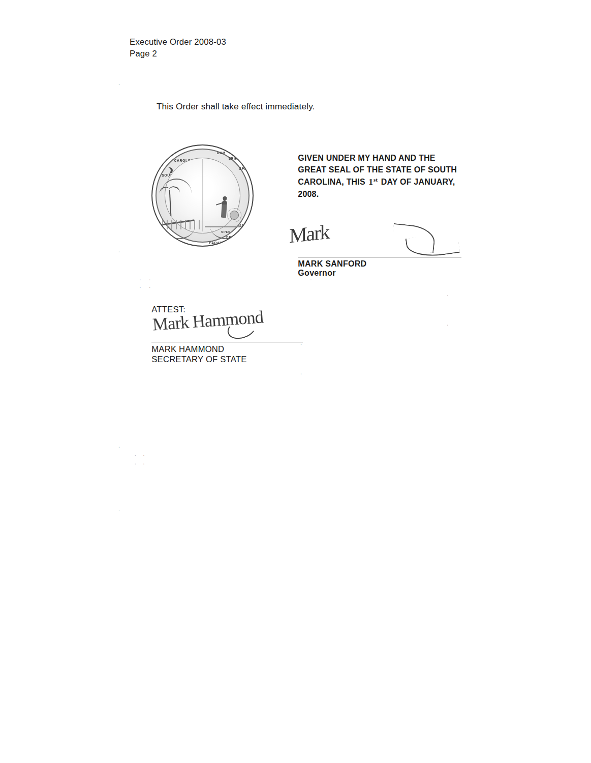Executive Order 2008-03
Page 2
This Order shall take effect immediately.
SOUTH CAROLINA DUM SPIRO SPERO ANIMIS OPIBUSQUE PARATI
SPES
GIVEN UNDER MY HAND AND THE GREAT SEAL OF THE STATE OF SOUTH CAROLINA, THIS 1st DAY OF JANUARY, 2008.
Mark
MARK SANFORD
Governor
ATTEST:
Mark Hammond
MARK HAMMOND
SECRETARY OF STATE
. . . . . . . . . . . . . . . . .